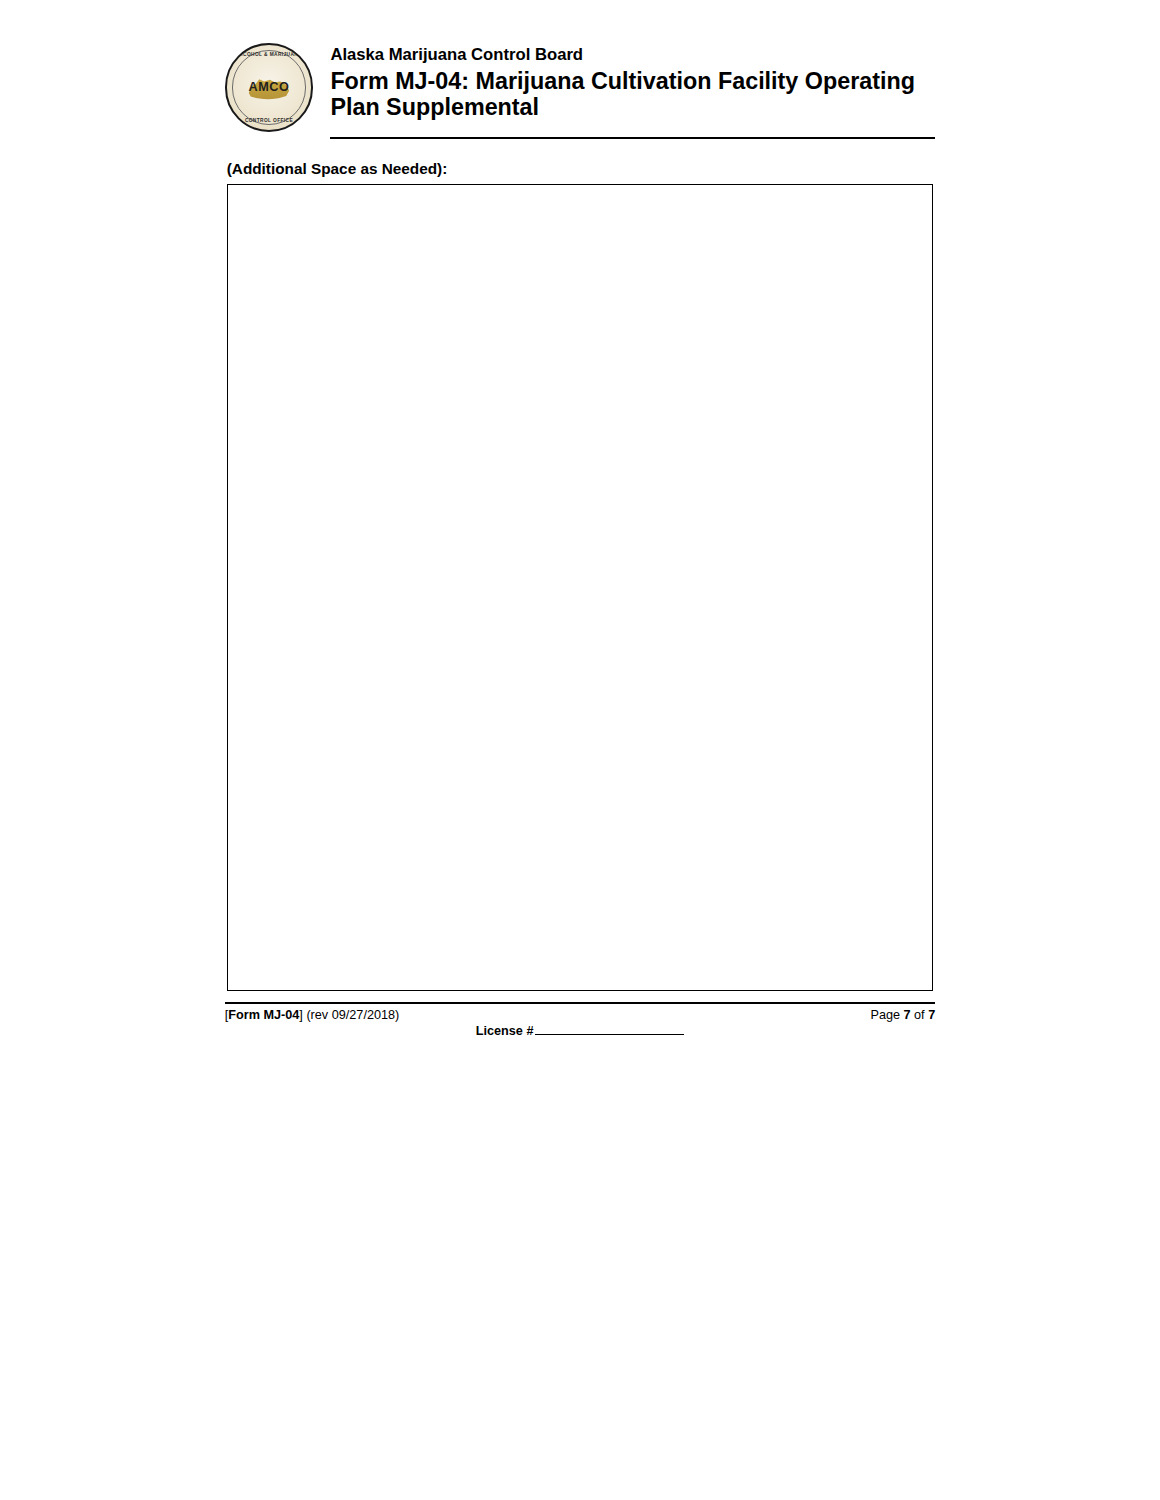Alcohol & Marijuana
AMCO
Control Office
Alaska Marijuana Control Board
Form MJ-04: Marijuana Cultivation Facility Operating Plan Supplemental
(Additional Space as Needed):
[Form MJ-04] (rev 09/27/2018)
Page 7 of 7
License #